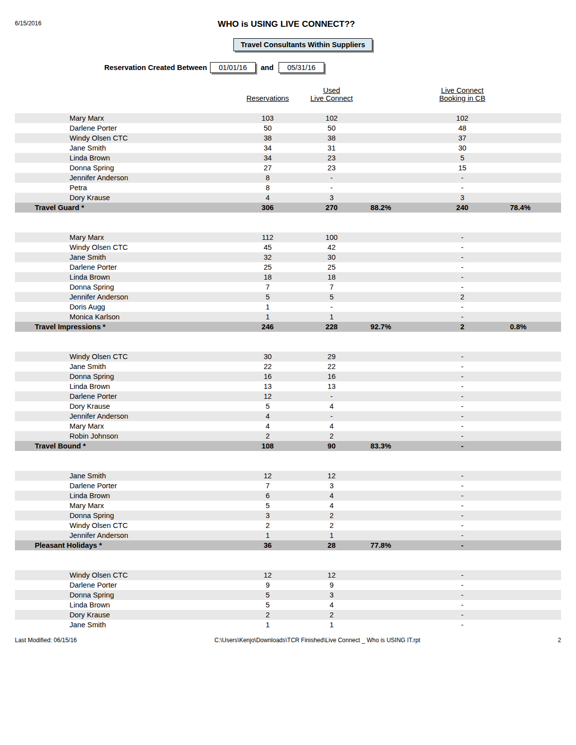6/15/2016
WHO is USING LIVE CONNECT??
Travel Consultants Within Suppliers
Reservation Created Between 01/01/16 and 05/31/16
| | Reservations | Used Live Connect | | Live Connect Booking in CB | |
| --- | --- | --- | --- | --- | --- |
| Mary Marx | 103 | 102 | | 102 | |
| Darlene Porter | 50 | 50 | | 48 | |
| Windy Olsen CTC | 38 | 38 | | 37 | |
| Jane Smith | 34 | 31 | | 30 | |
| Linda Brown | 34 | 23 | | 5 | |
| Donna Spring | 27 | 23 | | 15 | |
| Jennifer Anderson | 8 | - | | - | |
| Petra | 8 | - | | - | |
| Dory Krause | 4 | 3 | | 3 | |
| Travel Guard * | 306 | 270 | 88.2% | 240 | 78.4% |
| Mary Marx | 112 | 100 | | - | |
| Windy Olsen CTC | 45 | 42 | | - | |
| Jane Smith | 32 | 30 | | - | |
| Darlene Porter | 25 | 25 | | - | |
| Linda Brown | 18 | 18 | | - | |
| Donna Spring | 7 | 7 | | - | |
| Jennifer Anderson | 5 | 5 | | 2 | |
| Doris Augg | 1 | - | | - | |
| Monica Karlson | 1 | 1 | | - | |
| Travel Impressions * | 246 | 228 | 92.7% | 2 | 0.8% |
| Windy Olsen CTC | 30 | 29 | | - | |
| Jane Smith | 22 | 22 | | - | |
| Donna Spring | 16 | 16 | | - | |
| Linda Brown | 13 | 13 | | - | |
| Darlene Porter | 12 | - | | - | |
| Dory Krause | 5 | 4 | | - | |
| Jennifer Anderson | 4 | - | | - | |
| Mary Marx | 4 | 4 | | - | |
| Robin Johnson | 2 | 2 | | - | |
| Travel Bound * | 108 | 90 | 83.3% | - | |
| Jane Smith | 12 | 12 | | - | |
| Darlene Porter | 7 | 3 | | - | |
| Linda Brown | 6 | 4 | | - | |
| Mary Marx | 5 | 4 | | - | |
| Donna Spring | 3 | 2 | | - | |
| Windy Olsen CTC | 2 | 2 | | - | |
| Jennifer Anderson | 1 | 1 | | - | |
| Pleasant Holidays * | 36 | 28 | 77.8% | - | |
| Windy Olsen CTC | 12 | 12 | | - | |
| Darlene Porter | 9 | 9 | | - | |
| Donna Spring | 5 | 3 | | - | |
| Linda Brown | 5 | 4 | | - | |
| Dory Krause | 2 | 2 | | - | |
| Jane Smith | 1 | 1 | | - | |
Last Modified: 06/15/16
C:\Users\Kenjo\Downloads\TCR Finished\Live Connect _ Who is USING IT.rpt
2